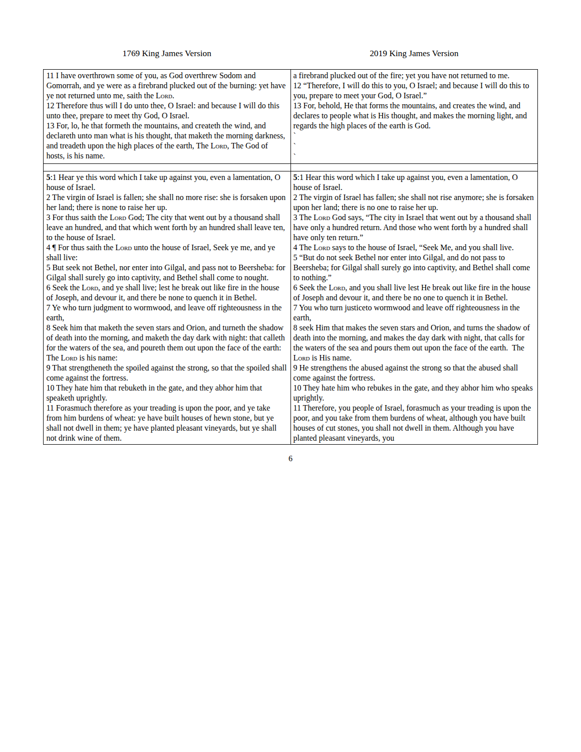1769 King James Version
2019 King James Version
| 11 I have overthrown some of you, as God overthrew Sodom and Gomorrah, and ye were as a firebrand plucked out of the burning: yet have ye not returned unto me, saith the Lord . 12 Therefore thus will I do unto thee, O Israel: and because I will do this unto thee, prepare to meet thy God, O Israel. 13 For, lo, he that formeth the mountains, and createth the wind, and declareth unto man what is his thought, that maketh the morning darkness, and treadeth upon the high places of the earth, The Lord , The God of hosts, is his name. | a firebrand plucked out of the fire; yet you have not returned to me. 12 “Therefore, I will do this to you, O Israel; and because I will do this to you, prepare to meet your God, O Israel.” 13 For, behold, He that forms the mountains, and creates the wind, and declares to people what is His thought, and makes the morning light, and regards the high places of the earth is God. ` ` ` |
| 5 :1 Hear ye this word which I take up against you, even a lamentation, O house of Israel. 2 The virgin of Israel is fallen; she shall no more rise: she is forsaken upon her land; there is none to raise her up. 3 For thus saith the Lord God; The city that went out by a thousand shall leave an hundred, and that which went forth by an hundred shall leave ten, to the house of Israel. 4 ¶ For thus saith the Lord unto the house of Israel, Seek ye me, and ye shall live: 5 But seek not Bethel, nor enter into Gilgal, and pass not to Beersheba: for Gilgal shall surely go into captivity, and Bethel shall come to nought. 6 Seek the Lord , and ye shall live; lest he break out like fire in the house of Joseph, and devour it, and there be none to quench it in Bethel. 7 Ye who turn judgment to wormwood, and leave off righteousness in the earth, 8 Seek him that maketh the seven stars and Orion, and turneth the shadow of death into the morning, and maketh the day dark with night: that calleth for the waters of the sea, and poureth them out upon the face of the earth: The Lord is his name: 9 That strengtheneth the spoiled against the strong, so that the spoiled shall come against the fortress. 10 They hate him that rebuketh in the gate, and they abhor him that speaketh uprightly. 11 Forasmuch therefore as your treading is upon the poor, and ye take from him burdens of wheat: ye have built houses of hewn stone, but ye shall not dwell in them; ye have planted pleasant vineyards, but ye shall not drink wine of them. | 5 :1 Hear this word which I take up against you, even a lamentation, O house of Israel. 2 The virgin of Israel has fallen; she shall not rise anymore; she is forsaken upon her land; there is no one to raise her up. 3 The Lord God says, “The city in Israel that went out by a thousand shall have only a hundred return. And those who went forth by a hundred shall have only ten return.” 4 The Lord says to the house of Israel, “Seek Me, and you shall live. 5 “But do not seek Bethel nor enter into Gilgal, and do not pass to Beersheba; for Gilgal shall surely go into captivity, and Bethel shall come to nothing.” 6 Seek the Lord , and you shall live lest He break out like fire in the house of Joseph and devour it, and there be no one to quench it in Bethel. 7 You who turn justiceto wormwood and leave off righteousness in the earth, 8 seek Him that makes the seven stars and Orion, and turns the shadow of death into the morning, and makes the day dark with night, that calls for the waters of the sea and pours them out upon the face of the earth. The Lord is His name. 9 He strengthens the abused against the strong so that the abused shall come against the fortress. 10 They hate him who rebukes in the gate, and they abhor him who speaks uprightly. 11 Therefore, you people of Israel, forasmuch as your treading is upon the poor, and you take from them burdens of wheat, although you have built houses of cut stones, you shall not dwell in them. Although you have planted pleasant vineyards, you |
6